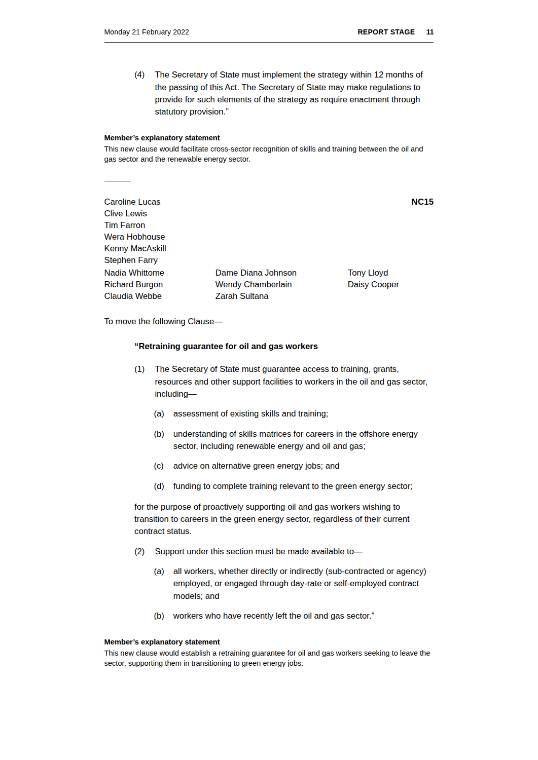Monday 21 February 2022 REPORT STAGE 11
(4) The Secretary of State must implement the strategy within 12 months of the passing of this Act. The Secretary of State may make regulations to provide for such elements of the strategy as require enactment through statutory provision.”
Member’s explanatory statement
This new clause would facilitate cross-sector recognition of skills and training between the oil and gas sector and the renewable energy sector.
NC15
Caroline Lucas
Clive Lewis
Tim Farron
Wera Hobhouse
Kenny MacAskill
Stephen Farry
| Nadia Whittome | Dame Diana Johnson | Tony Lloyd |
| Richard Burgon | Wendy Chamberlain | Daisy Cooper |
| Claudia Webbe | Zarah Sultana | |
To move the following Clause—
“Retraining guarantee for oil and gas workers
(1) The Secretary of State must guarantee access to training, grants, resources and other support facilities to workers in the oil and gas sector, including—
(a) assessment of existing skills and training;
(b) understanding of skills matrices for careers in the offshore energy sector, including renewable energy and oil and gas;
(c) advice on alternative green energy jobs; and
(d) funding to complete training relevant to the green energy sector;
for the purpose of proactively supporting oil and gas workers wishing to transition to careers in the green energy sector, regardless of their current contract status.
(2) Support under this section must be made available to—
(a) all workers, whether directly or indirectly (sub-contracted or agency) employed, or engaged through day-rate or self-employed contract models; and
(b) workers who have recently left the oil and gas sector.”
Member’s explanatory statement
This new clause would establish a retraining guarantee for oil and gas workers seeking to leave the sector, supporting them in transitioning to green energy jobs.